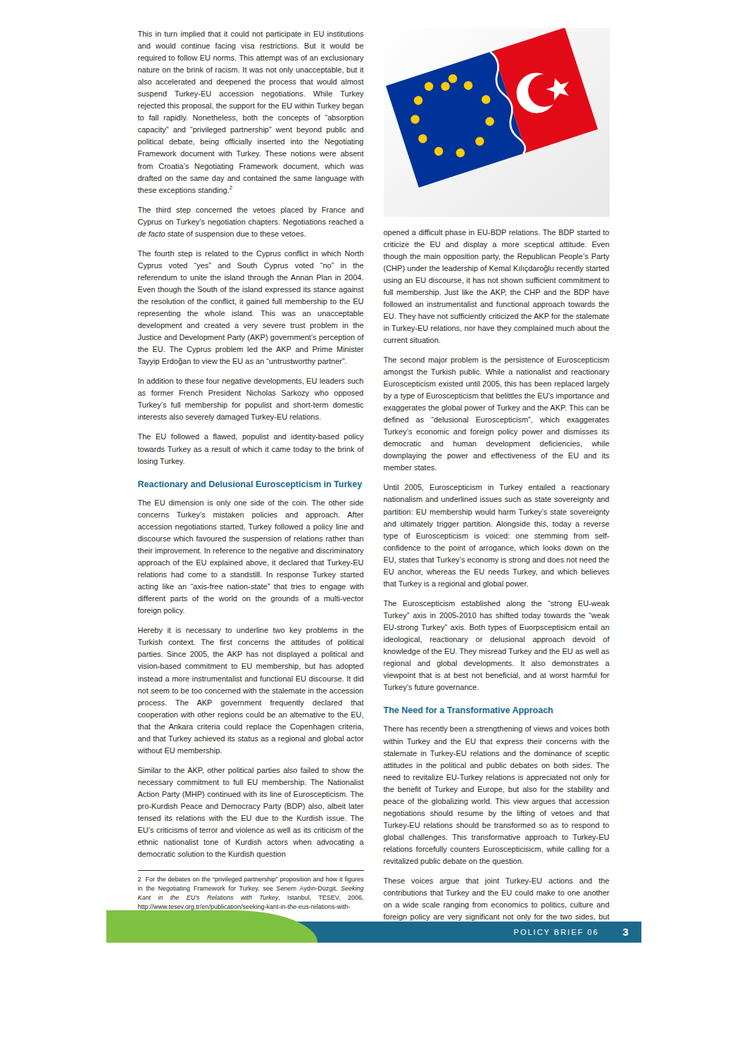This in turn implied that it could not participate in EU institutions and would continue facing visa restrictions. But it would be required to follow EU norms. This attempt was of an exclusionary nature on the brink of racism. It was not only unacceptable, but it also accelerated and deepened the process that would almost suspend Turkey-EU accession negotiations. While Turkey rejected this proposal, the support for the EU within Turkey began to fall rapidly. Nonetheless, both the concepts of “absorption capacity” and “privileged partnership” went beyond public and political debate, being officially inserted into the Negotiating Framework document with Turkey. These notions were absent from Croatia’s Negotiating Framework document, which was drafted on the same day and contained the same language with these exceptions standing.2
The third step concerned the vetoes placed by France and Cyprus on Turkey’s negotiation chapters. Negotiations reached a de facto state of suspension due to these vetoes.
The fourth step is related to the Cyprus conflict in which North Cyprus voted “yes” and South Cyprus voted “no” in the referendum to unite the island through the Annan Plan in 2004. Even though the South of the island expressed its stance against the resolution of the conflict, it gained full membership to the EU representing the whole island. This was an unacceptable development and created a very severe trust problem in the Justice and Development Party (AKP) government’s perception of the EU. The Cyprus problem led the AKP and Prime Minister Tayyip Erdoğan to view the EU as an “untrustworthy partner”.
In addition to these four negative developments, EU leaders such as former French President Nicholas Sarkozy who opposed Turkey’s full membership for populist and short-term domestic interests also severely damaged Turkey-EU relations.
The EU followed a flawed, populist and identity-based policy towards Turkey as a result of which it came today to the brink of losing Turkey.
Reactionary and Delusional Euroscepticism in Turkey
The EU dimension is only one side of the coin. The other side concerns Turkey’s mistaken policies and approach. After accession negotiations started, Turkey followed a policy line and discourse which favoured the suspension of relations rather than their improvement. In reference to the negative and discriminatory approach of the EU explained above, it declared that Turkey-EU relations had come to a standstill. In response Turkey started acting like an “axis-free nation-state” that tries to engage with different parts of the world on the grounds of a multi-vector foreign policy.
Hereby it is necessary to underline two key problems in the Turkish context. The first concerns the attitudes of political parties. Since 2005, the AKP has not displayed a political and vision-based commitment to EU membership, but has adopted instead a more instrumentalist and functional EU discourse. It did not seem to be too concerned with the stalemate in the accession process. The AKP government frequently declared that cooperation with other regions could be an alternative to the EU, that the Ankara criteria could replace the Copenhagen criteria, and that Turkey achieved its status as a regional and global actor without EU membership.
Similar to the AKP, other political parties also failed to show the necessary commitment to full EU membership. The Nationalist Action Party (MHP) continued with its line of Euroscepticism. The pro-Kurdish Peace and Democracy Party (BDP) also, albeit later tensed its relations with the EU due to the Kurdish issue. The EU’s criticisms of terror and violence as well as its criticism of the ethnic nationalist tone of Kurdish actors when advocating a democratic solution to the Kurdish question
2 For the debates on the “privileged partnership” proposition and how it figures in the Negotiating Framework for Turkey, see Senem Aydın-Düzgit, Seeking Kant in the EU’s Relations with Turkey, Istanbul, TESEV, 2006, http://www.tesev.org.tr/en/publication/seeking-kant-in-the-eus-relations-with-turkey.
opened a difficult phase in EU-BDP relations. The BDP started to criticize the EU and display a more sceptical attitude. Even though the main opposition party, the Republican People’s Party (CHP) under the leadership of Kemal Kılıçdaroğlu recently started using an EU discourse, it has not shown sufficient commitment to full membership. Just like the AKP, the CHP and the BDP have followed an instrumentalist and functional approach towards the EU. They have not sufficiently criticized the AKP for the stalemate in Turkey-EU relations, nor have they complained much about the current situation.
The second major problem is the persistence of Euroscepticism amongst the Turkish public. While a nationalist and reactionary Euroscepticism existed until 2005, this has been replaced largely by a type of Euroscepticism that belittles the EU’s importance and exaggerates the global power of Turkey and the AKP. This can be defined as “delusional Euroscepticism”, which exaggerates Turkey’s economic and foreign policy power and dismisses its democratic and human development deficiencies, while downplaying the power and effectiveness of the EU and its member states.
Until 2005, Euroscepticism in Turkey entailed a reactionary nationalism and underlined issues such as state sovereignty and partition: EU membership would harm Turkey’s state sovereignty and ultimately trigger partition. Alongside this, today a reverse type of Euroscepticism is voiced: one stemming from self-confidence to the point of arrogance, which looks down on the EU, states that Turkey’s economy is strong and does not need the EU anchor, whereas the EU needs Turkey, and which believes that Turkey is a regional and global power.
The Euroscepticism established along the “strong EU-weak Turkey” axis in 2005-2010 has shifted today towards the “weak EU-strong Turkey” axis. Both types of Euorpsceptisicm entail an ideological, reactionary or delusional approach devoid of knowledge of the EU. They misread Turkey and the EU as well as regional and global developments. It also demonstrates a viewpoint that is at best not beneficial, and at worst harmful for Turkey’s future governance.
The Need for a Transformative Approach
There has recently been a strengthening of views and voices both within Turkey and the EU that express their concerns with the stalemate in Turkey-EU relations and the dominance of sceptic attitudes in the political and public debates on both sides. The need to revitalize EU-Turkey relations is appreciated not only for the benefit of Turkey and Europe, but also for the stability and peace of the globalizing world. This view argues that accession negotiations should resume by the lifting of vetoes and that Turkey-EU relations should be transformed so as to respond to global challenges. This transformative approach to Turkey-EU relations forcefully counters Euroscepticisicm, while calling for a revitalized public debate on the question.
These voices argue that joint Turkey-EU actions and the contributions that Turkey and the EU could make to one another on a wide scale ranging from economics to politics, culture and foreign policy are very significant not only for the two sides, but also for regional and
POLICY BRIEF 06
3